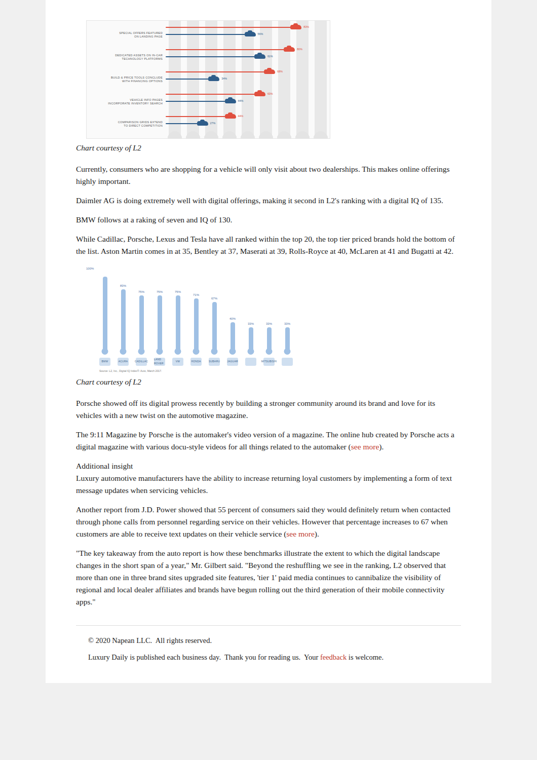Special offers featured
on landing page
Dedicated assets on in-car
technology platforms
Build & price tools conclude
with financing options
Vehicle info pages
incorporate inventory search
Comparison grids extend
to direct competition
83%
56%
80%
61%
68%
34%
63%
44%
44%
27%
Chart courtesy of L2
Currently, consumers who are shopping for a vehicle will only visit about two dealerships. This makes online offerings highly important.
Daimler AG is doing extremely well with digital offerings, making it second in L2's ranking with a digital IQ of 135.
BMW follows at a raking of seven and IQ of 130.
While Cadillac, Porsche, Lexus and Tesla have all ranked within the top 20, the top tier priced brands hold the bottom of the list. Aston Martin comes in at 35, Bentley at 37, Maserati at 39, Rolls-Royce at 40, McLaren at 41 and Bugatti at 42.
100%
83%
75%
75%
75%
71%
67%
40%
33%
33%
33%
BMW
ACURA
CADILLAC
LAND ROVER
VW
HONDA
SUBARU
JAGUAR
MITSUBISHI
Source: L2, Inc., Digital IQ Index®: Auto, March 2017.
Chart courtesy of L2
Porsche showed off its digital prowess recently by building a stronger community around its brand and love for its vehicles with a new twist on the automotive magazine.
The 9:11 Magazine by Porsche is the automaker's video version of a magazine. The online hub created by Porsche acts a digital magazine with various docu-style videos for all things related to the automaker (see more).
Additional insight
Luxury automotive manufacturers have the ability to increase returning loyal customers by implementing a form of text message updates when servicing vehicles.
Another report from J.D. Power showed that 55 percent of consumers said they would definitely return when contacted through phone calls from personnel regarding service on their vehicles. However that percentage increases to 67 when customers are able to receive text updates on their vehicle service (see more).
"The key takeaway from the auto report is how these benchmarks illustrate the extent to which the digital landscape changes in the short span of a year," Mr. Gilbert said. "Beyond the reshuffling we see in the ranking, L2 observed that more than one in three brand sites upgraded site features, 'tier 1' paid media continues to cannibalize the visibility of regional and local dealer affiliates and brands have begun rolling out the third generation of their mobile connectivity apps."
© 2020 Napean LLC. All rights reserved.
Luxury Daily is published each business day. Thank you for reading us. Your feedback is welcome.